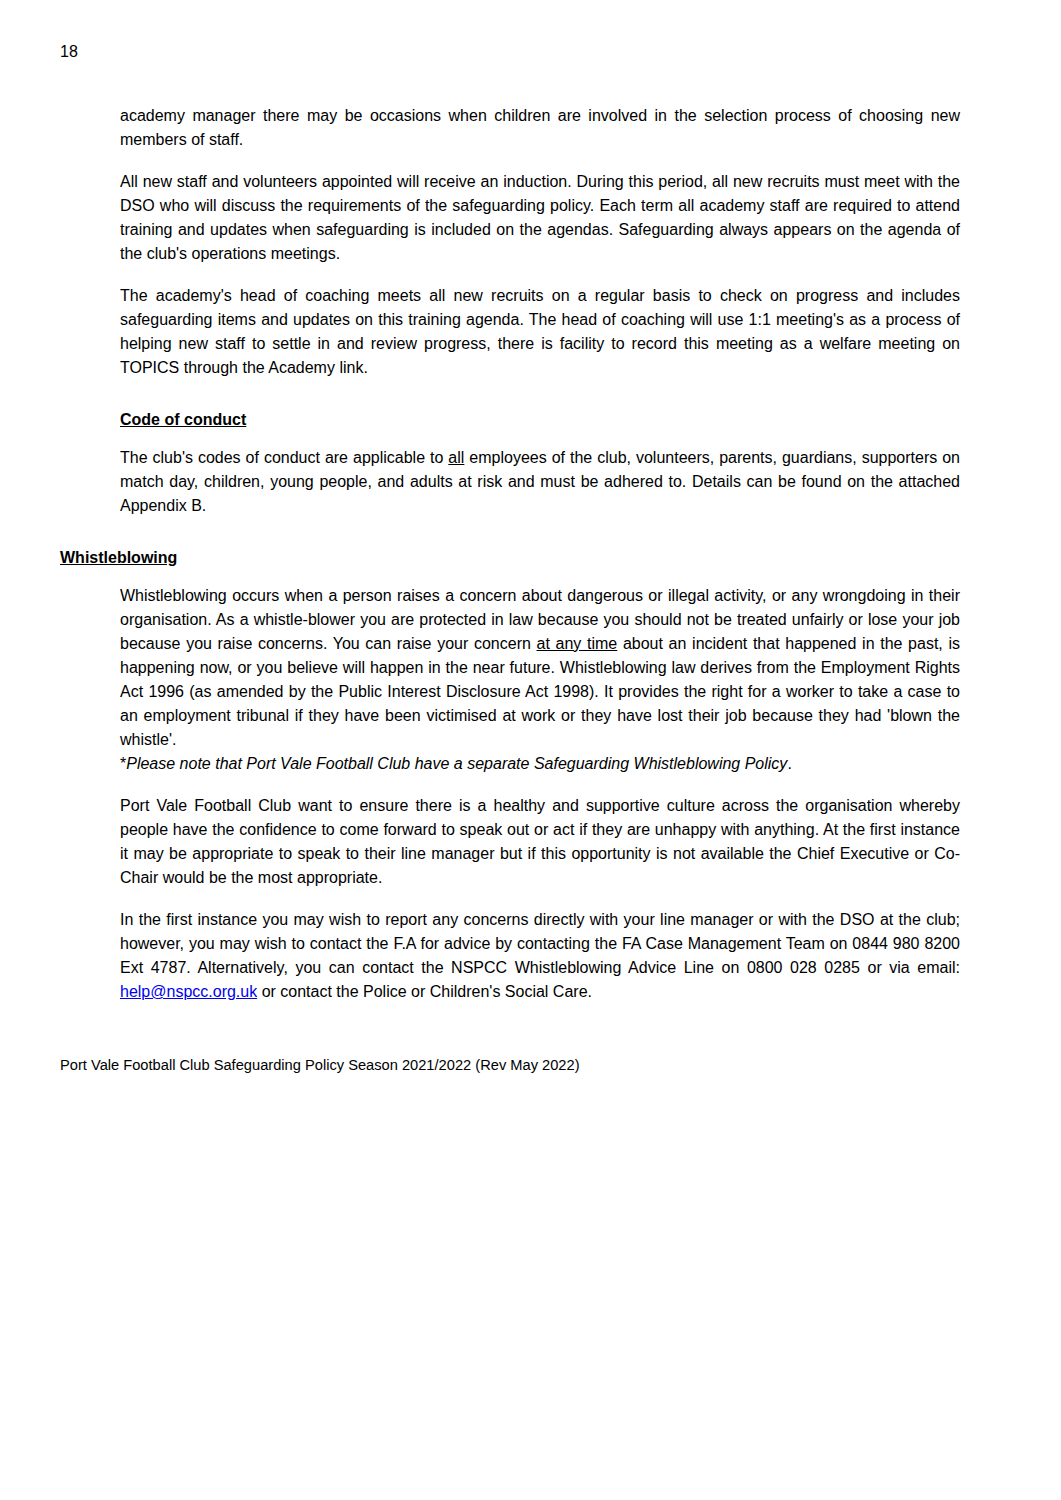18
academy manager there may be occasions when children are involved in the selection process of choosing new members of staff.
All new staff and volunteers appointed will receive an induction. During this period, all new recruits must meet with the DSO who will discuss the requirements of the safeguarding policy. Each term all academy staff are required to attend training and updates when safeguarding is included on the agendas. Safeguarding always appears on the agenda of the club's operations meetings.
The academy's head of coaching meets all new recruits on a regular basis to check on progress and includes safeguarding items and updates on this training agenda. The head of coaching will use 1:1 meeting's as a process of helping new staff to settle in and review progress, there is facility to record this meeting as a welfare meeting on TOPICS through the Academy link.
Code of conduct
The club's codes of conduct are applicable to all employees of the club, volunteers, parents, guardians, supporters on match day, children, young people, and adults at risk and must be adhered to. Details can be found on the attached Appendix B.
Whistleblowing
Whistleblowing occurs when a person raises a concern about dangerous or illegal activity, or any wrongdoing in their organisation. As a whistle-blower you are protected in law because you should not be treated unfairly or lose your job because you raise concerns. You can raise your concern at any time about an incident that happened in the past, is happening now, or you believe will happen in the near future. Whistleblowing law derives from the Employment Rights Act 1996 (as amended by the Public Interest Disclosure Act 1998). It provides the right for a worker to take a case to an employment tribunal if they have been victimised at work or they have lost their job because they had 'blown the whistle'.
*Please note that Port Vale Football Club have a separate Safeguarding Whistleblowing Policy.
Port Vale Football Club want to ensure there is a healthy and supportive culture across the organisation whereby people have the confidence to come forward to speak out or act if they are unhappy with anything. At the first instance it may be appropriate to speak to their line manager but if this opportunity is not available the Chief Executive or Co-Chair would be the most appropriate.
In the first instance you may wish to report any concerns directly with your line manager or with the DSO at the club; however, you may wish to contact the F.A for advice by contacting the FA Case Management Team on 0844 980 8200 Ext 4787. Alternatively, you can contact the NSPCC Whistleblowing Advice Line on 0800 028 0285 or via email: help@nspcc.org.uk or contact the Police or Children's Social Care.
Port Vale Football Club Safeguarding Policy Season 2021/2022 (Rev May 2022)